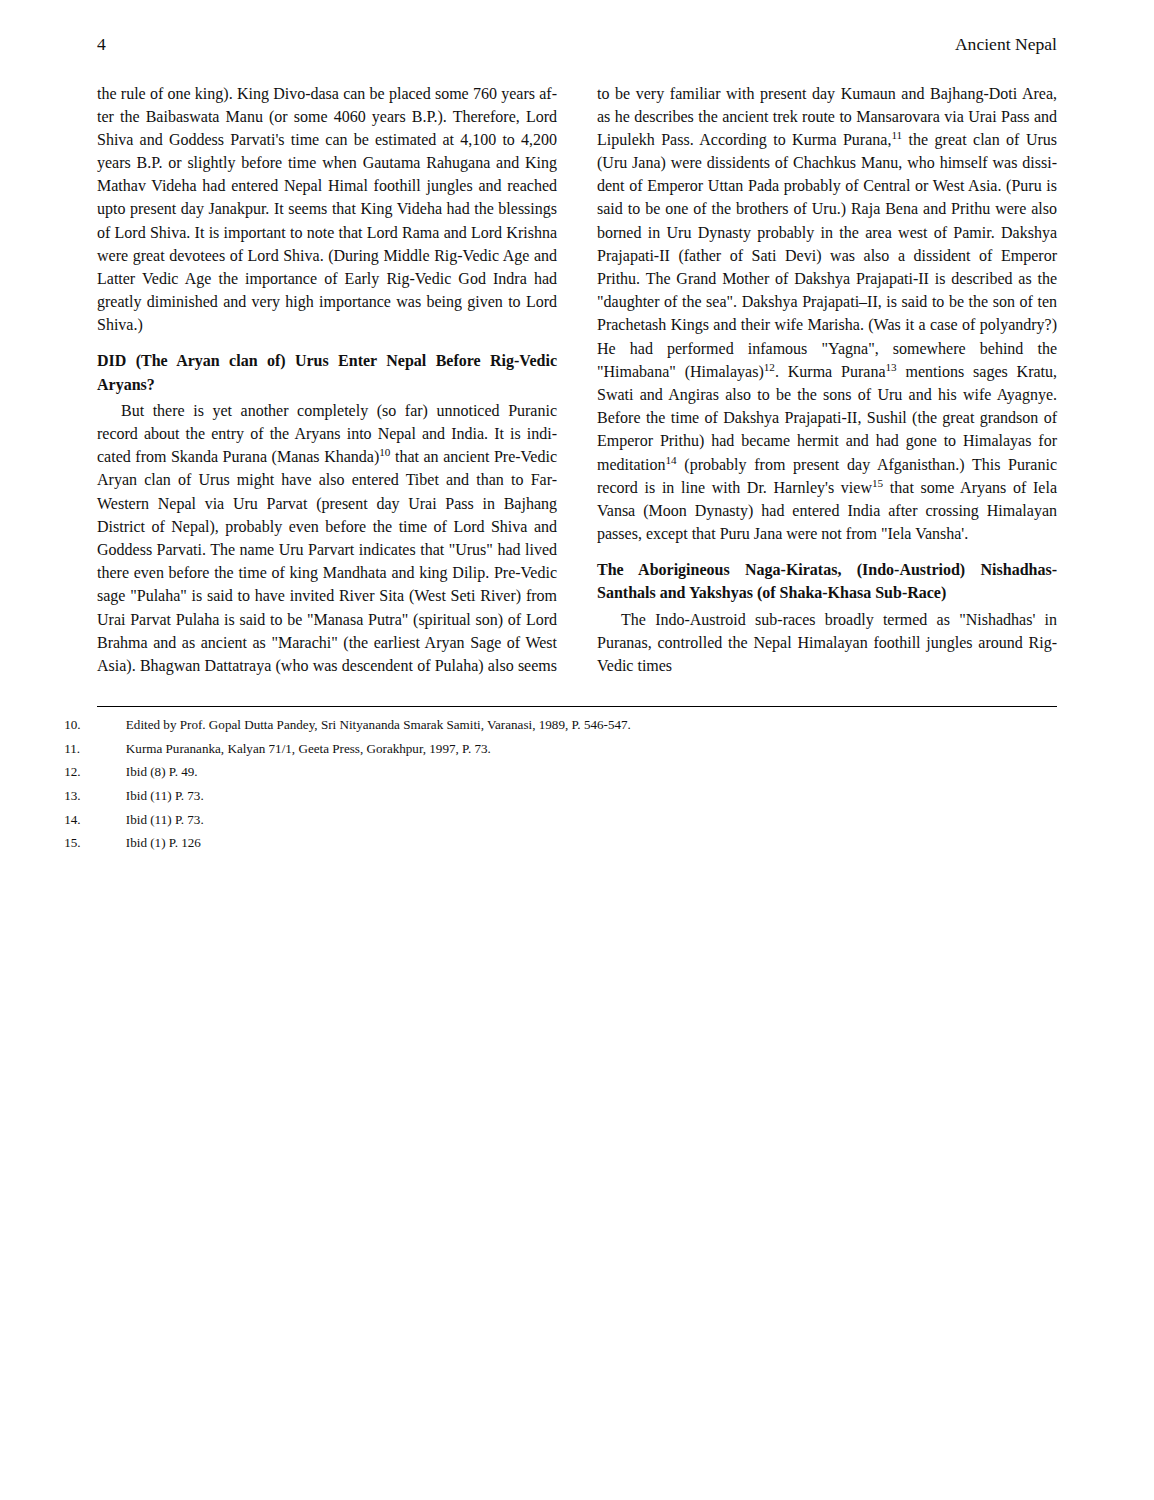4 Ancient Nepal
the rule of one king). King Divo-dasa can be placed some 760 years after the Baibaswata Manu (or some 4060 years B.P.). Therefore, Lord Shiva and Goddess Parvati's time can be estimated at 4,100 to 4,200 years B.P. or slightly before time when Gautama Rahugana and King Mathav Videha had entered Nepal Himal foothill jungles and reached upto present day Janakpur. It seems that King Videha had the blessings of Lord Shiva. It is important to note that Lord Rama and Lord Krishna were great devotees of Lord Shiva. (During Middle Rig-Vedic Age and Latter Vedic Age the importance of Early Rig-Vedic God Indra had greatly diminished and very high importance was being given to Lord Shiva.)
DID (The Aryan clan of) Urus Enter Nepal Before Rig-Vedic Aryans?
But there is yet another completely (so far) unnoticed Puranic record about the entry of the Aryans into Nepal and India. It is indicated from Skanda Purana (Manas Khanda)10 that an ancient Pre-Vedic Aryan clan of Urus might have also entered Tibet and than to Far-Western Nepal via Uru Parvat (present day Urai Pass in Bajhang District of Nepal), probably even before the time of Lord Shiva and Goddess Parvati. The name Uru Parvart indicates that "Urus" had lived there even before the time of king Mandhata and king Dilip. Pre-Vedic sage "Pulaha" is said to have invited River Sita (West Seti River) from Urai Parvat Pulaha is said to be "Manasa Putra" (spiritual son) of Lord Brahma and as ancient as "Marachi" (the earliest Aryan Sage of West Asia). Bhagwan Dattatraya (who was descendent of Pulaha) also seems to be very familiar with present day Kumaun and Bajhang-Doti Area, as he describes the ancient trek route to Mansarovara via Urai Pass and Lipulekh Pass. According to Kurma Purana,11 the great clan of Urus (Uru Jana) were dissidents of Chachkus Manu, who himself was dissident of Emperor Uttan Pada probably of Central or West Asia. (Puru is said to be one of the brothers of Uru.) Raja Bena and Prithu were also borned in Uru Dynasty probably in the area west of Pamir. Dakshya Prajapati-II (father of Sati Devi) was also a dissident of Emperor Prithu. The Grand Mother of Dakshya Prajapati-II is described as the "daughter of the sea". Dakshya Prajapati–II, is said to be the son of ten Prachetash Kings and their wife Marisha. (Was it a case of polyandry?) He had performed infamous "Yagna", somewhere behind the "Himabana" (Himalayas)12. Kurma Purana13 mentions sages Kratu, Swati and Angiras also to be the sons of Uru and his wife Ayagnye. Before the time of Dakshya Prajapati-II, Sushil (the great grandson of Emperor Prithu) had became hermit and had gone to Himalayas for meditation14 (probably from present day Afganisthan.) This Puranic record is in line with Dr. Harnley's view15 that some Aryans of Iela Vansa (Moon Dynasty) had entered India after crossing Himalayan passes, except that Puru Jana were not from "Iela Vansha'.
The Aborigineous Naga-Kiratas, (Indo-Austriod) Nishadhas-Santhals and Yakshyas (of Shaka-Khasa Sub-Race)
The Indo-Austroid sub-races broadly termed as "Nishadhas' in Puranas, controlled the Nepal Himalayan foothill jungles around Rig-Vedic times
10. Edited by Prof. Gopal Dutta Pandey, Sri Nityananda Smarak Samiti, Varanasi, 1989, P. 546-547.
11. Kurma Purananka, Kalyan 71/1, Geeta Press, Gorakhpur, 1997, P. 73.
12. Ibid (8) P. 49.
13. Ibid (11) P. 73.
14. Ibid (11) P. 73.
15. Ibid (1) P. 126